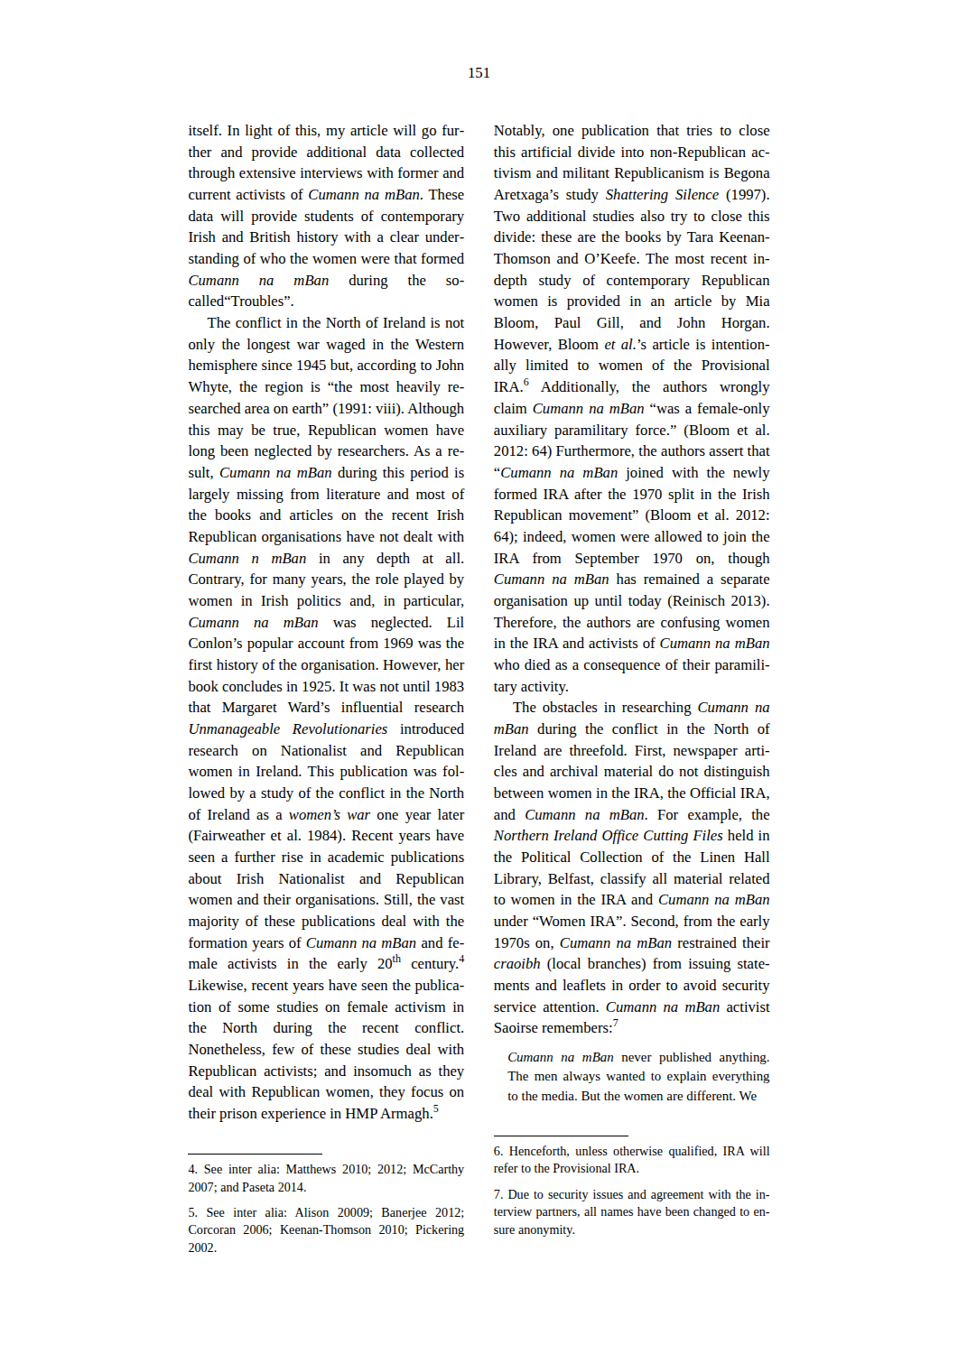151
itself. In light of this, my article will go further and provide additional data collected through extensive interviews with former and current activists of Cumann na mBan. These data will provide students of contemporary Irish and British history with a clear understanding of who the women were that formed Cumann na mBan during the so-called“Troubles”.
The conflict in the North of Ireland is not only the longest war waged in the Western hemisphere since 1945 but, according to John Whyte, the region is “the most heavily researched area on earth” (1991: viii). Although this may be true, Republican women have long been neglected by researchers. As a result, Cumann na mBan during this period is largely missing from literature and most of the books and articles on the recent Irish Republican organisations have not dealt with Cumann n mBan in any depth at all. Contrary, for many years, the role played by women in Irish politics and, in particular, Cumann na mBan was neglected. Lil Conlon’s popular account from 1969 was the first history of the organisation. However, her book concludes in 1925. It was not until 1983 that Margaret Ward’s influential research Unmanageable Revolutionaries introduced research on Nationalist and Republican women in Ireland. This publication was followed by a study of the conflict in the North of Ireland as a women’s war one year later (Fairweather et al. 1984). Recent years have seen a further rise in academic publications about Irish Nationalist and Republican women and their organisations. Still, the vast majority of these publications deal with the formation years of Cumann na mBan and female activists in the early 20th century.4 Likewise, recent years have seen the publication of some studies on female activism in the North during the recent conflict. Nonetheless, few of these studies deal with Republican activists; and insomuch as they deal with Republican women, they focus on their prison experience in HMP Armagh.5
4. See inter alia: Matthews 2010; 2012; McCarthy 2007; and Paseta 2014.
5. See inter alia: Alison 20009; Banerjee 2012; Corcoran 2006; Keenan-Thomson 2010; Pickering 2002.
Notably, one publication that tries to close this artificial divide into non-Republican activism and militant Republicanism is Begona Aretxaga’s study Shattering Silence (1997). Two additional studies also try to close this divide: these are the books by Tara Keenan-Thomson and O’Keefe. The most recent in-depth study of contemporary Republican women is provided in an article by Mia Bloom, Paul Gill, and John Horgan. However, Bloom et al.’s article is intentionally limited to women of the Provisional IRA.6 Additionally, the authors wrongly claim Cumann na mBan “was a female-only auxiliary paramilitary force.” (Bloom et al. 2012: 64) Furthermore, the authors assert that “Cumann na mBan joined with the newly formed IRA after the 1970 split in the Irish Republican movement” (Bloom et al. 2012: 64); indeed, women were allowed to join the IRA from September 1970 on, though Cumann na mBan has remained a separate organisation up until today (Reinisch 2013). Therefore, the authors are confusing women in the IRA and activists of Cumann na mBan who died as a consequence of their paramilitary activity.
The obstacles in researching Cumann na mBan during the conflict in the North of Ireland are threefold. First, newspaper articles and archival material do not distinguish between women in the IRA, the Official IRA, and Cumann na mBan. For example, the Northern Ireland Office Cutting Files held in the Political Collection of the Linen Hall Library, Belfast, classify all material related to women in the IRA and Cumann na mBan under “Women IRA”. Second, from the early 1970s on, Cumann na mBan restrained their craoibh (local branches) from issuing statements and leaflets in order to avoid security service attention. Cumann na mBan activist Saoirse remembers:7
Cumann na mBan never published anything. The men always wanted to explain everything to the media. But the women are different. We
6. Henceforth, unless otherwise qualified, IRA will refer to the Provisional IRA.
7. Due to security issues and agreement with the interview partners, all names have been changed to ensure anonymity.